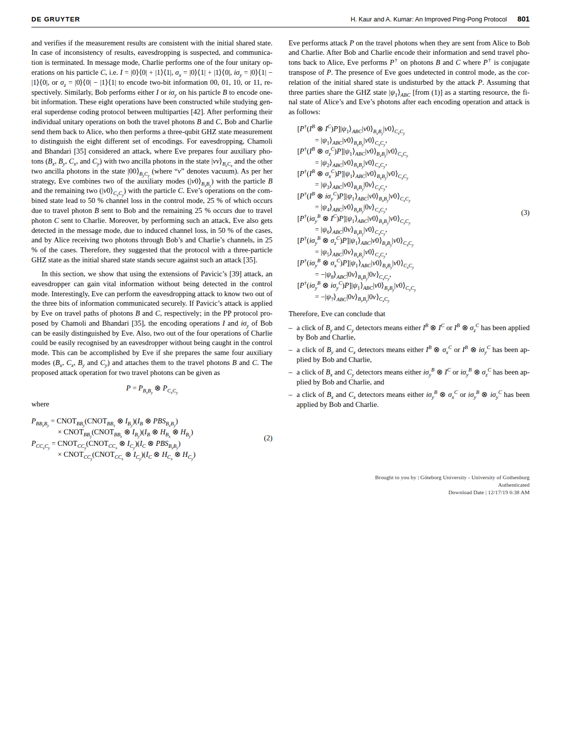DE GRUYTER
H. Kaur and A. Kumar: An Improved Ping-Pong Protocol 801
and verifies if the measurement results are consistent with the initial shared state. In case of inconsistency of results, eavesdropping is suspected, and communication is terminated. In message mode, Charlie performs one of the four unitary operations on his particle C, i.e. I = |0⟩⟨0| + |1⟩⟨1|, σx = |0⟩⟨1| + |1⟩⟨0|, iσy = |0⟩⟨1| − |1⟩⟨0|, or σz = |0⟩⟨0| − |1⟩⟨1| to encode two-bit information 00, 01, 10, or 11, respectively. Similarly, Bob performs either I or iσy on his particle B to encode one-bit information. These eight operations have been constructed while studying general superdense coding protocol between multiparties [42]. After performing their individual unitary operations on both the travel photons B and C, Bob and Charlie send them back to Alice, who then performs a three-qubit GHZ state measurement to distinguish the eight different set of encodings. For eavesdropping, Chamoli and Bhandari [35] considered an attack, where Eve prepares four auxiliary photons (Bx, By, Cx, and Cy) with two ancilla photons in the state |vv⟩BxCx and the other two ancilla photons in the state |00⟩ByCy (where “v” denotes vacuum). As per her strategy, Eve combines two of the auxiliary modes (|v0⟩BxBy) with the particle B and the remaining two (|v0⟩CxCy) with the particle C. Eve’s operations on the combined state lead to 50 % channel loss in the control mode, 25 % of which occurs due to travel photon B sent to Bob and the remaining 25 % occurs due to travel photon C sent to Charlie. Moreover, by performing such an attack, Eve also gets detected in the message mode, due to induced channel loss, in 50 % of the cases, and by Alice receiving two photons through Bob’s and Charlie’s channels, in 25 % of the cases. Therefore, they suggested that the protocol with a three-particle GHZ state as the initial shared state stands secure against such an attack [35].
In this section, we show that using the extensions of Pavicic’s [39] attack, an eavesdropper can gain vital information without being detected in the control mode. Interestingly, Eve can perform the eavesdropping attack to know two out of the three bits of information communicated securely. If Pavicic’s attack is applied by Eve on travel paths of photons B and C, respectively; in the PP protocol proposed by Chamoli and Bhandari [35], the encoding operations I and iσy of Bob can be easily distinguished by Eve. Also, two out of the four operations of Charlie could be easily recognised by an eavesdropper without being caught in the control mode. This can be accomplished by Eve if she prepares the same four auxiliary modes (Bx, Cx, By and Cy) and attaches them to the travel photons B and C. The proposed attack operation for two travel photons can be given as
P = PBxBy ⊗ PCxCy
where
PBBxBy = CNOTBBy(CNOTBBx ⊗ IBy)(IB ⊗ PBSBxBy)
× CNOTBBy(CNOTBBx ⊗ IBy)(IB ⊗ HBx ⊗ HBy)
PCCxCy = CNOTCCy(CNOTCCx ⊗ ICy)(IC ⊗ PBSBxBy)
× CNOTCCy(CNOTCCx ⊗ ICy)(IC ⊗ HCx ⊗ HCy)
(2)
Eve performs attack P on the travel photons when they are sent from Alice to Bob and Charlie. After Bob and Charlie encode their information and send travel photons back to Alice, Eve performs P† on photons B and C where P† is conjugate transpose of P. The presence of Eve goes undetected in control mode, as the correlation of the initial shared state is undisturbed by the attack P. Assuming that three parties share the GHZ state |ψ1⟩ABC [from (1)] as a starting resource, the final state of Alice’s and Eve’s photons after each encoding operation and attack is as follows:
[P†(IB ⊗ IC)P]|ψ1⟩ABC|v0⟩BxBy|v0⟩CxCy
= |ψ1⟩ABC|v0⟩BxBy|v0⟩CxCy,
[P†(IB ⊗ σzC)P]|ψ1⟩ABC|v0⟩BxBy|v0⟩CxCy
= |ψ2⟩ABC|v0⟩BxBy|v0⟩CxCy,
[P†(IB ⊗ σxC)P]|ψ1⟩ABC|v0⟩BxBy|v0⟩CxCy
= |ψ3⟩ABC|v0⟩BxBy|0v⟩CxCy,
[P†(IB ⊗ iσyC)P]|ψ1⟩ABC|v0⟩BxBy|v0⟩CxCy
= |ψ4⟩ABC|v0⟩BxBy|0v⟩CxCy,
[P†(iσyB ⊗ IC)P]|ψ1⟩ABC|v0⟩BxBy|v0⟩CxCy
= |ψ6⟩ABC|0v⟩BxBy|v0⟩CxCy,
[P†(iσyB ⊗ σzC)P]|ψ1⟩ABC|v0⟩BxBy|v0⟩CxCy
= |ψ5⟩ABC|0v⟩BxBy|v0⟩CxCy,
[P†(iσyB ⊗ σxC)P]|ψ1⟩ABC|v0⟩BxBy|v0⟩CxCy
= −|ψ8⟩ABC|0v⟩BxBy|0v⟩CxCy,
[P†(iσyB ⊗ iσyC)P]|ψ1⟩ABC|v0⟩BxBy|v0⟩CxCy
= −|ψ7⟩ABC|0v⟩BxBy|0v⟩CxCy
(3)
Therefore, Eve can conclude that
a click of By and Cy detectors means either IB ⊗ IC or IB ⊗ σzC has been applied by Bob and Charlie,
a click of By and Cx detectors means either IB ⊗ σxC or IB ⊗ iσyC has been applied by Bob and Charlie,
a click of Bx and Cy detectors means either iσyB ⊗ IC or iσyB ⊗ σzC has been applied by Bob and Charlie, and
a click of Bx and Cx detectors means either iσyB ⊗ σxC or iσyB ⊗ iσyC has been applied by Bob and Charlie.
Brought to you by | Göteborg University - University of Gothenburg
Authenticated
Download Date | 12/17/19 6:38 AM